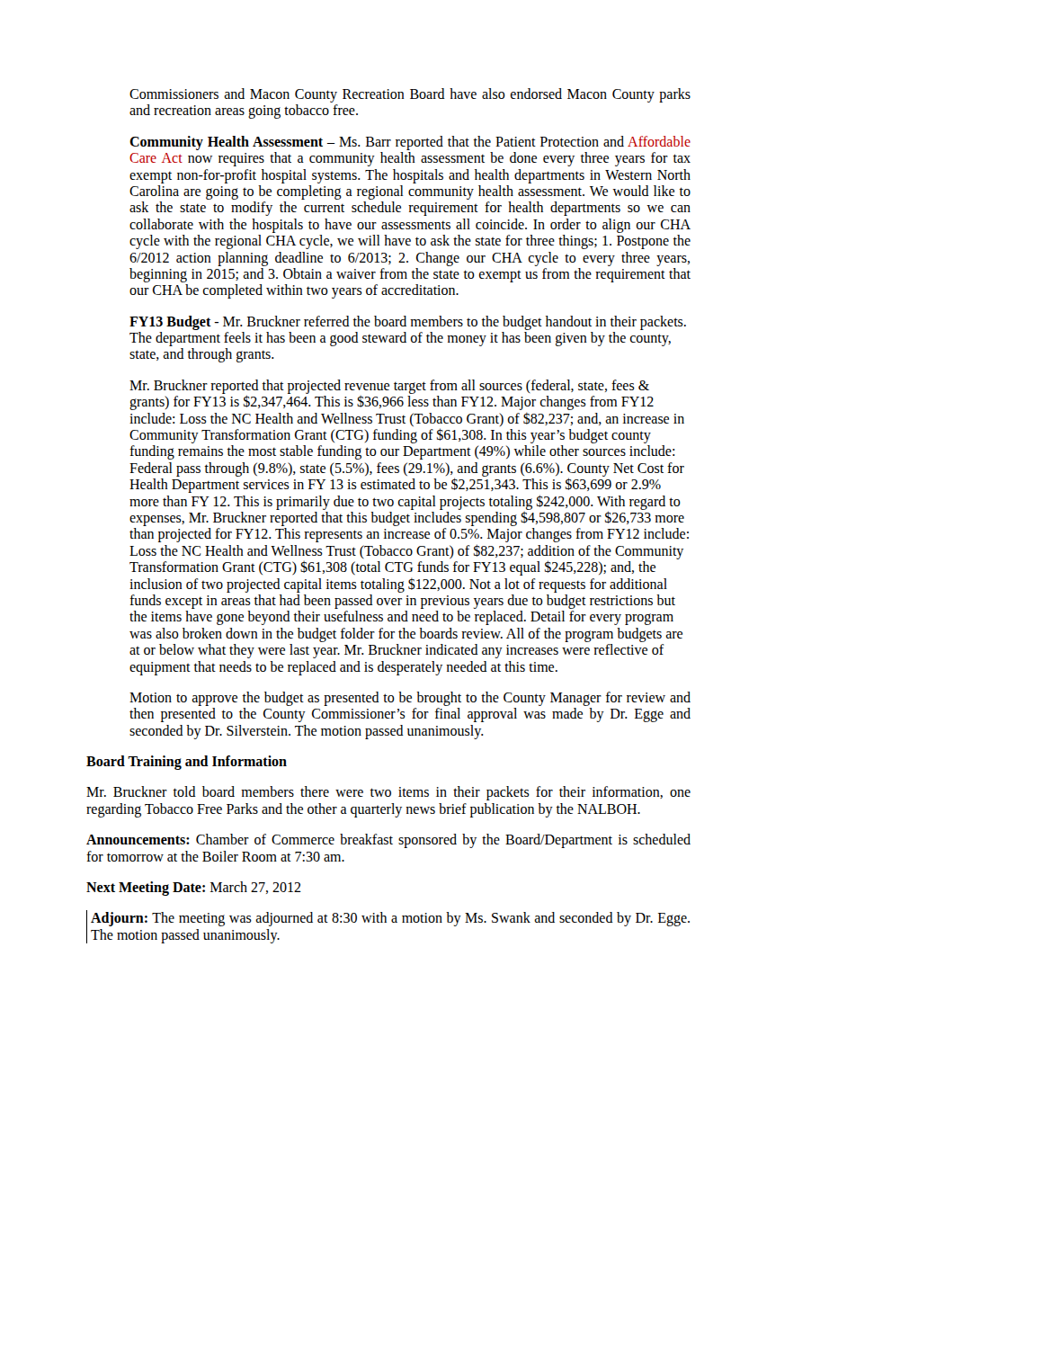Commissioners and Macon County Recreation Board have also endorsed Macon County parks and recreation areas going tobacco free.
Community Health Assessment – Ms. Barr reported that the Patient Protection and Affordable Care Act now requires that a community health assessment be done every three years for tax exempt non-for-profit hospital systems. The hospitals and health departments in Western North Carolina are going to be completing a regional community health assessment. We would like to ask the state to modify the current schedule requirement for health departments so we can collaborate with the hospitals to have our assessments all coincide. In order to align our CHA cycle with the regional CHA cycle, we will have to ask the state for three things; 1. Postpone the 6/2012 action planning deadline to 6/2013; 2. Change our CHA cycle to every three years, beginning in 2015; and 3. Obtain a waiver from the state to exempt us from the requirement that our CHA be completed within two years of accreditation.
FY13 Budget - Mr. Bruckner referred the board members to the budget handout in their packets. The department feels it has been a good steward of the money it has been given by the county, state, and through grants.
Mr. Bruckner reported that projected revenue target from all sources (federal, state, fees & grants) for FY13 is $2,347,464. This is $36,966 less than FY12. Major changes from FY12 include: Loss the NC Health and Wellness Trust (Tobacco Grant) of $82,237; and, an increase in Community Transformation Grant (CTG) funding of $61,308. In this year’s budget county funding remains the most stable funding to our Department (49%) while other sources include: Federal pass through (9.8%), state (5.5%), fees (29.1%), and grants (6.6%). County Net Cost for Health Department services in FY 13 is estimated to be $2,251,343. This is $63,699 or 2.9% more than FY 12. This is primarily due to two capital projects totaling $242,000. With regard to expenses, Mr. Bruckner reported that this budget includes spending $4,598,807 or $26,733 more than projected for FY12. This represents an increase of 0.5%. Major changes from FY12 include: Loss the NC Health and Wellness Trust (Tobacco Grant) of $82,237; addition of the Community Transformation Grant (CTG) $61,308 (total CTG funds for FY13 equal $245,228); and, the inclusion of two projected capital items totaling $122,000. Not a lot of requests for additional funds except in areas that had been passed over in previous years due to budget restrictions but the items have gone beyond their usefulness and need to be replaced. Detail for every program was also broken down in the budget folder for the boards review. All of the program budgets are at or below what they were last year. Mr. Bruckner indicated any increases were reflective of equipment that needs to be replaced and is desperately needed at this time.
Motion to approve the budget as presented to be brought to the County Manager for review and then presented to the County Commissioner’s for final approval was made by Dr. Egge and seconded by Dr. Silverstein. The motion passed unanimously.
Board Training and Information
Mr. Bruckner told board members there were two items in their packets for their information, one regarding Tobacco Free Parks and the other a quarterly news brief publication by the NALBOH.
Announcements: Chamber of Commerce breakfast sponsored by the Board/Department is scheduled for tomorrow at the Boiler Room at 7:30 am.
Next Meeting Date: March 27, 2012
Adjourn: The meeting was adjourned at 8:30 with a motion by Ms. Swank and seconded by Dr. Egge. The motion passed unanimously.